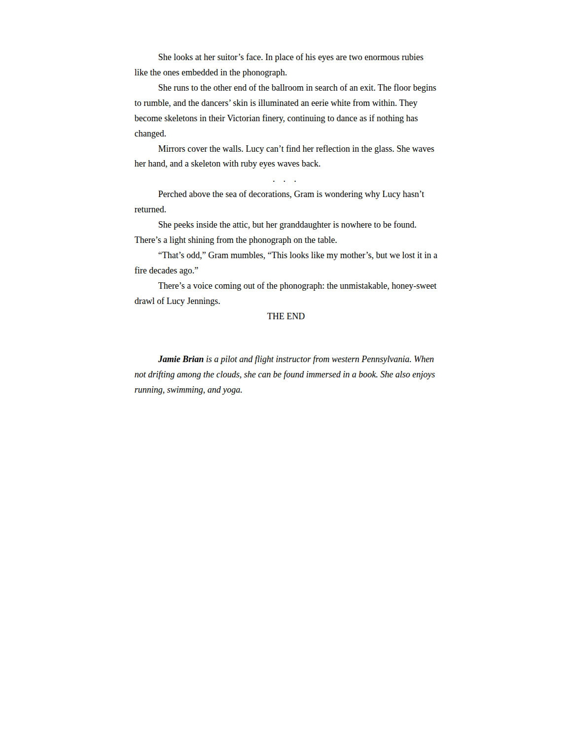She looks at her suitor’s face. In place of his eyes are two enormous rubies like the ones embedded in the phonograph.
She runs to the other end of the ballroom in search of an exit. The floor begins to rumble, and the dancers’ skin is illuminated an eerie white from within. They become skeletons in their Victorian finery, continuing to dance as if nothing has changed.
Mirrors cover the walls. Lucy can’t find her reflection in the glass. She waves her hand, and a skeleton with ruby eyes waves back.
. . .
Perched above the sea of decorations, Gram is wondering why Lucy hasn’t returned.
She peeks inside the attic, but her granddaughter is nowhere to be found. There’s a light shining from the phonograph on the table.
“That’s odd,” Gram mumbles, “This looks like my mother’s, but we lost it in a fire decades ago.”
There’s a voice coming out of the phonograph: the unmistakable, honey-sweet drawl of Lucy Jennings.
THE END
Jamie Brian is a pilot and flight instructor from western Pennsylvania. When not drifting among the clouds, she can be found immersed in a book. She also enjoys running, swimming, and yoga.